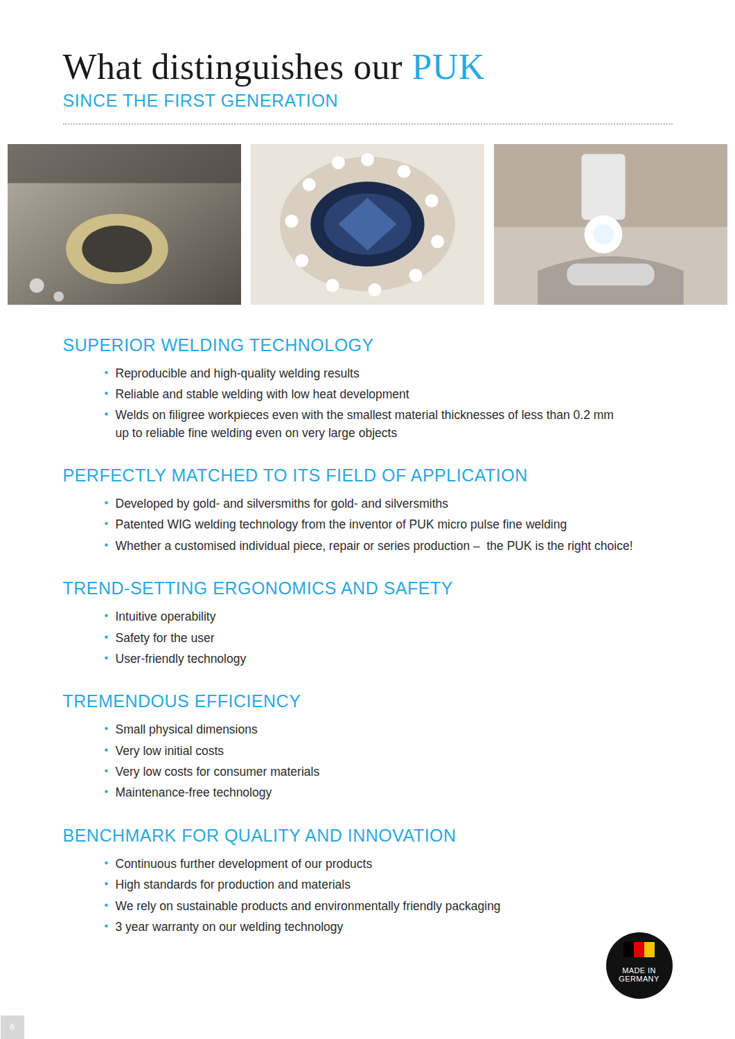What distinguishes our PUK
Since the first generation
Superior welding technology
Reproducible and high-quality welding results
Reliable and stable welding with low heat development
Welds on filigree workpieces even with the smallest material thicknesses of less than 0.2 mmup to reliable fine welding even on very large objects
Perfectly matched to its field of application
Developed by gold- and silversmiths for gold- and silversmiths
Patented WIG welding technology from the inventor of PUK micro pulse fine welding
Whether a customised individual piece, repair or series production – the PUK is the right choice!
Trend-setting ergonomics and safety
Intuitive operability
Safety for the user
User-friendly technology
Tremendous efficiency
Small physical dimensions
Very low initial costs
Very low costs for consumer materials
Maintenance-free technology
Benchmark for quality and innovation
Continuous further development of our products
High standards for production and materials
We rely on sustainable products and environmentally friendly packaging
3 year warranty on our welding technology
Made in
Germany
6